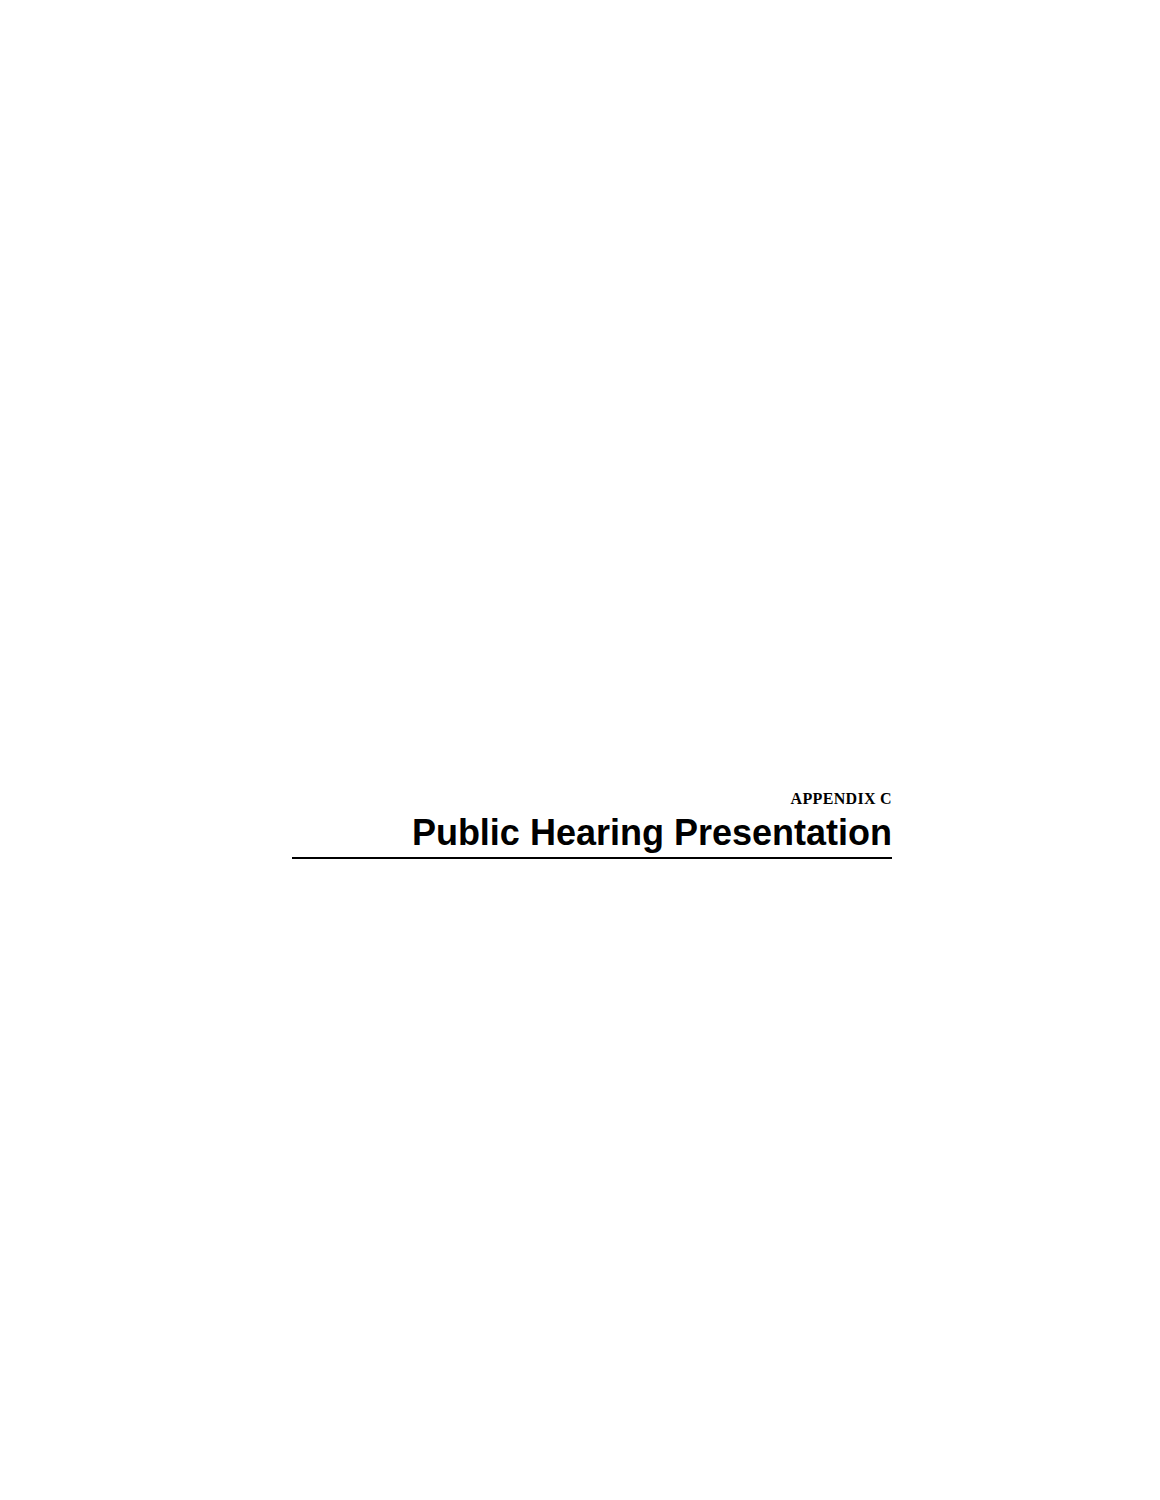APPENDIX C
Public Hearing Presentation